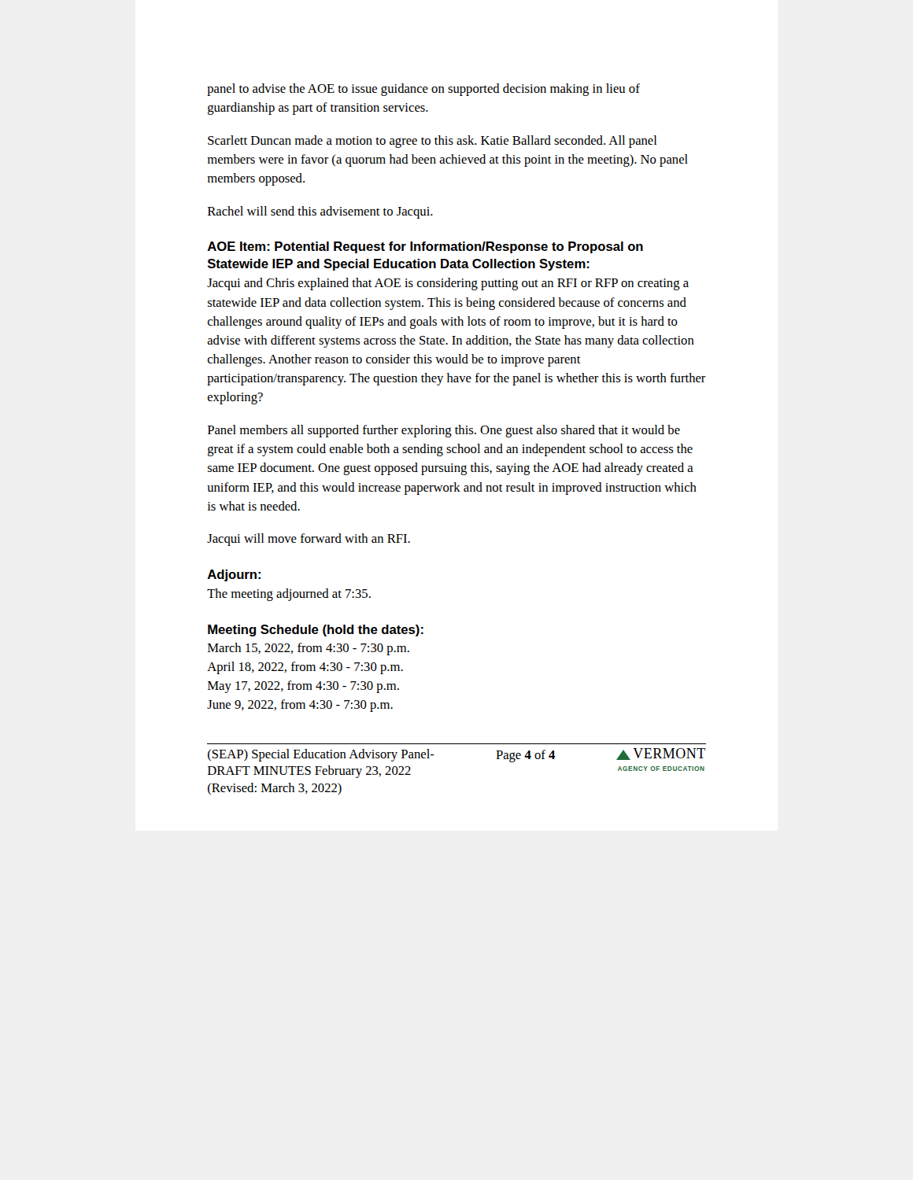panel to advise the AOE to issue guidance on supported decision making in lieu of guardianship as part of transition services.
Scarlett Duncan made a motion to agree to this ask. Katie Ballard seconded. All panel members were in favor (a quorum had been achieved at this point in the meeting). No panel members opposed.
Rachel will send this advisement to Jacqui.
AOE Item: Potential Request for Information/Response to Proposal on Statewide IEP and Special Education Data Collection System:
Jacqui and Chris explained that AOE is considering putting out an RFI or RFP on creating a statewide IEP and data collection system. This is being considered because of concerns and challenges around quality of IEPs and goals with lots of room to improve, but it is hard to advise with different systems across the State. In addition, the State has many data collection challenges. Another reason to consider this would be to improve parent participation/transparency. The question they have for the panel is whether this is worth further exploring?
Panel members all supported further exploring this. One guest also shared that it would be great if a system could enable both a sending school and an independent school to access the same IEP document. One guest opposed pursuing this, saying the AOE had already created a uniform IEP, and this would increase paperwork and not result in improved instruction which is what is needed.
Jacqui will move forward with an RFI.
Adjourn:
The meeting adjourned at 7:35.
Meeting Schedule (hold the dates):
March 15, 2022, from 4:30 - 7:30 p.m.
April 18, 2022, from 4:30 - 7:30 p.m.
May 17, 2022, from 4:30 - 7:30 p.m.
June 9, 2022, from 4:30 - 7:30 p.m.
(SEAP) Special Education Advisory Panel-
DRAFT MINUTES February 23, 2022
(Revised: March 3, 2022)
Page 4 of 4
VERMONT Agency of Education